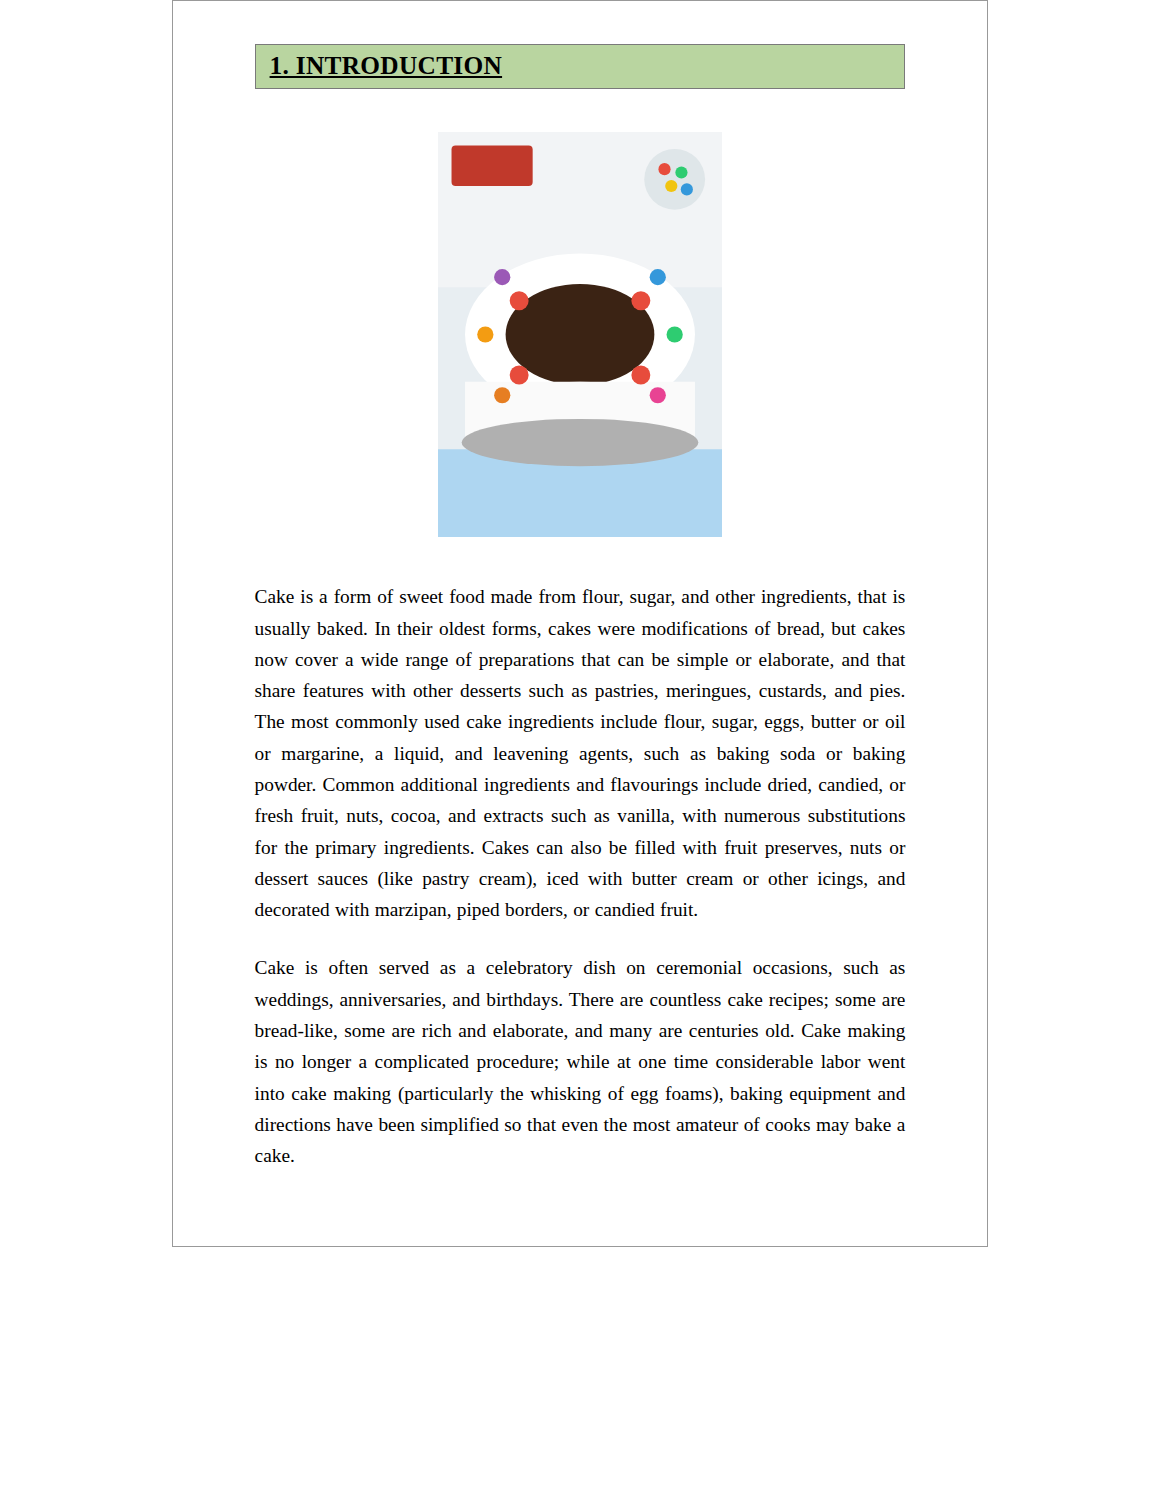1. INTRODUCTION
Cake is a form of sweet food made from flour, sugar, and other ingredients, that is usually baked. In their oldest forms, cakes were modifications of bread, but cakes now cover a wide range of preparations that can be simple or elaborate, and that share features with other desserts such as pastries, meringues, custards, and pies. The most commonly used cake ingredients include flour, sugar, eggs, butter or oil or margarine, a liquid, and leavening agents, such as baking soda or baking powder. Common additional ingredients and flavourings include dried, candied, or fresh fruit, nuts, cocoa, and extracts such as vanilla, with numerous substitutions for the primary ingredients. Cakes can also be filled with fruit preserves, nuts or dessert sauces (like pastry cream), iced with butter cream or other icings, and decorated with marzipan, piped borders, or candied fruit.
Cake is often served as a celebratory dish on ceremonial occasions, such as weddings, anniversaries, and birthdays. There are countless cake recipes; some are bread-like, some are rich and elaborate, and many are centuries old. Cake making is no longer a complicated procedure; while at one time considerable labor went into cake making (particularly the whisking of egg foams), baking equipment and directions have been simplified so that even the most amateur of cooks may bake a cake.